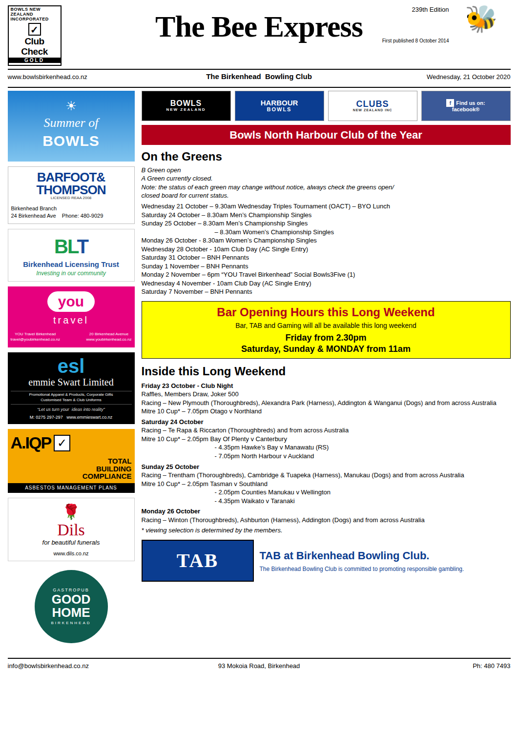BOWLS NEW ZEALAND
INCORPORATED ✓
Club
Check
GOLD
239th Edition
The Bee Express
First published 8 October 2014
🐝
www.bowlsbirkenhead.co.nz
The Birkenhead Bowling Club
Wednesday, 21 October 2020
☀
Summer of
BOWLS
BARFOOT&
THOMPSONLICENSED REAA 2008
Birkenhead Branch
24 Birkenhead Ave Phone: 480-9029
BLT
Birkenhead Licensing Trust
Investing in our community
you
travel
YOU Travel Birkenhead
travel@youbirkenhead.co.nz 20 Birkenhead Avenue
www.youbirkenhead.co.nz
esl
emmie Swart Limited
Promotional Apparel & Products, Corporate Gifts
Customised Team & Club Uniforms
“Let us turn your ideas into reality”
M: 0275 297-297 www.emmieswart.co.nz
A.IQP
✓
TOTAL
BUILDING
COMPLIANCE
ASBESTOS MANAGEMENT PLANS
🌹
Dils
for beautiful funerals
www.dils.co.nz
GASTROPUB
GOOD
HOME
BIRKENHEAD
BOWLS
NEW ZEALAND
HARBOUR
BOWLS
CLUBS
NEW ZEALAND INC
f Find us on:
facebook®
Bowls North Harbour Club of the Year
On the Greens
B Green open
A Green currently closed.
Note: the status of each green may change without notice, always check the greens open/
closed board for current status.
Wednesday 21 October – 9.30am Wednesday Triples Tournament (OACT) – BYO Lunch
Saturday 24 October – 8.30am Men’s Championship Singles
Sunday 25 October – 8.30am Men’s Championship Singles
– 8.30am Women’s Championship Singles
Monday 26 October - 8.30am Women’s Championship Singles
Wednesday 28 October - 10am Club Day (AC Single Entry)
Saturday 31 October – BNH Pennants
Sunday 1 November – BNH Pennants
Monday 2 November – 6pm “YOU Travel Birkenhead” Social Bowls3Five (1)
Wednesday 4 November - 10am Club Day (AC Single Entry)
Saturday 7 November – BNH Pennants
Bar Opening Hours this Long Weekend
Bar, TAB and Gaming will all be available this long weekend
Friday from 2.30pm
Saturday, Sunday & MONDAY from 11am
Inside this Long Weekend
Friday 23 October - Club Night
Raffles, Members Draw, Joker 500
Racing – New Plymouth (Thoroughbreds), Alexandra Park (Harness), Addington & Wanganui (Dogs) and from across Australia
Mitre 10 Cup* – 7.05pm Otago v Northland
Saturday 24 October
Racing – Te Rapa & Riccarton (Thoroughbreds) and from across Australia
Mitre 10 Cup* – 2.05pm Bay Of Plenty v Canterbury
- 4.35pm Hawke’s Bay v Manawatu (RS)
- 7.05pm North Harbour v Auckland
Sunday 25 October
Racing – Trentham (Thoroughbreds), Cambridge & Tuapeka (Harness), Manukau (Dogs) and from across Australia
Mitre 10 Cup* – 2.05pm Tasman v Southland
- 2.05pm Counties Manukau v Wellington
- 4.35pm Waikato v Taranaki
Monday 26 October
Racing – Winton (Thoroughbreds), Ashburton (Harness), Addington (Dogs) and from across Australia
* viewing selection is determined by the members.
TAB
TAB at Birkenhead Bowling Club.
The Birkenhead Bowling Club is committed to promoting responsible gambling.
info@bowlsbirkenhead.co.nz
93 Mokoia Road, Birkenhead
Ph: 480 7493